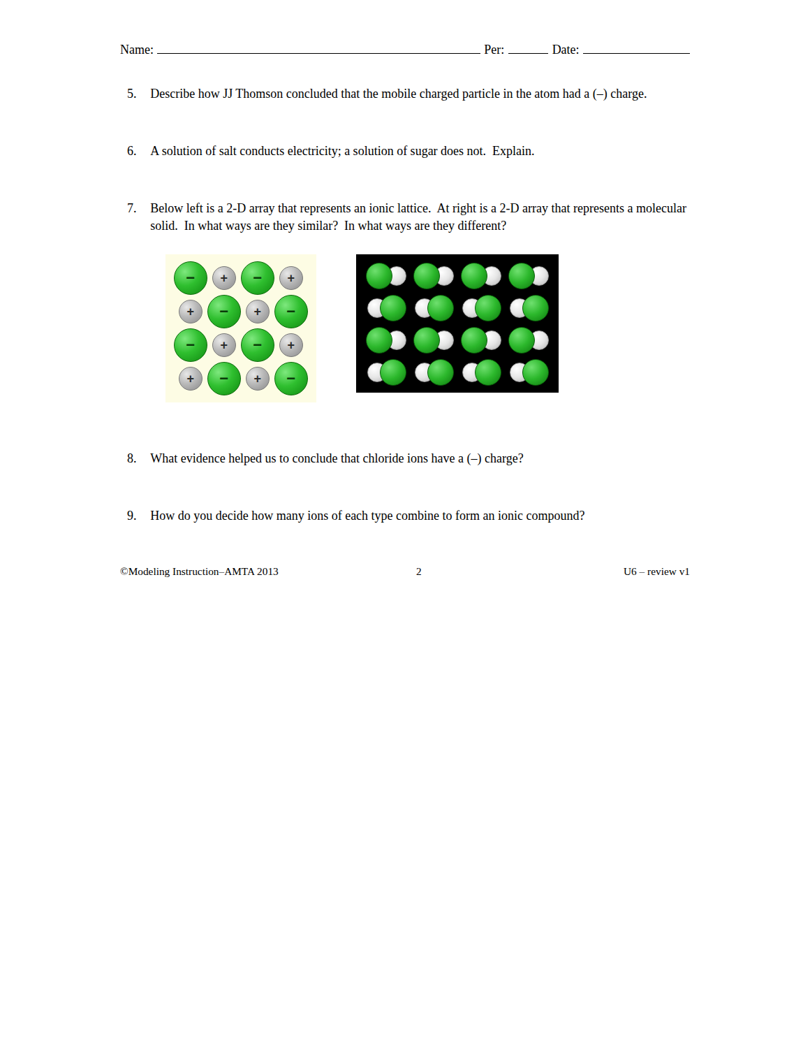Name: Per: Date:
5. Describe how JJ Thomson concluded that the mobile charged particle in the atom had a (–) charge.
6. A solution of salt conducts electricity; a solution of sugar does not. Explain.
7. Below left is a 2-D array that represents an ionic lattice. At right is a 2-D array that represents a molecular solid. In what ways are they similar? In what ways are they different?
−
+
−
+
+
−
+
−
−
+
−
+
+
−
+
−
8. What evidence helped us to conclude that chloride ions have a (–) charge?
9. How do you decide how many ions of each type combine to form an ionic compound?
©Modeling Instruction–AMTA 2013 2 U6 – review v1